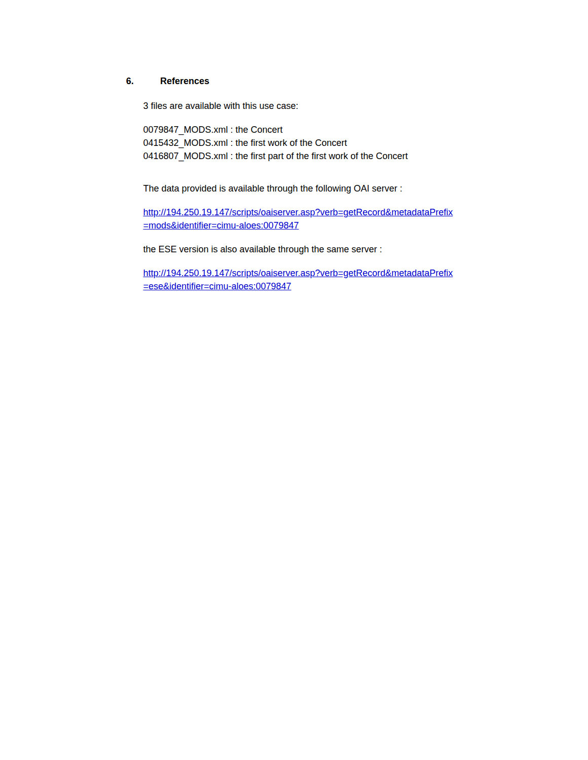6. References
3 files are available with this use case:
0079847_MODS.xml : the Concert
0415432_MODS.xml : the first work of the Concert
0416807_MODS.xml : the first part of the first work of the Concert
The data provided is available through the following OAI server :
http://194.250.19.147/scripts/oaiserver.asp?verb=getRecord&metadataPrefix=mods&identifier=cimu-aloes:0079847
the ESE version is also available through the same server :
http://194.250.19.147/scripts/oaiserver.asp?verb=getRecord&metadataPrefix=ese&identifier=cimu-aloes:0079847